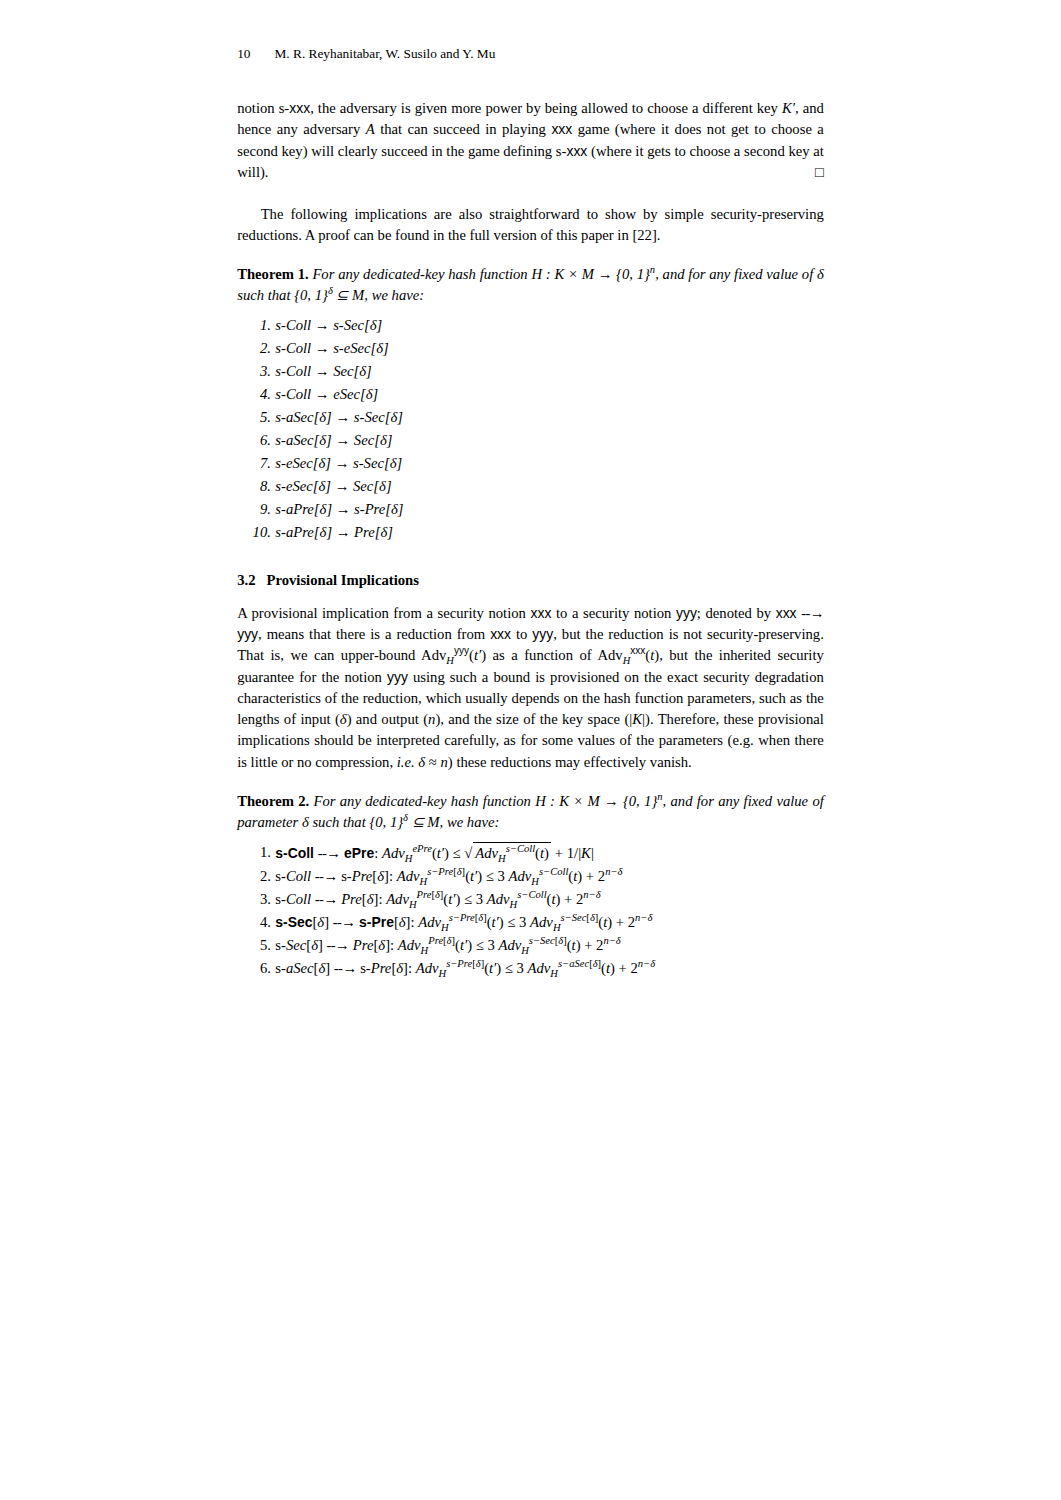10 M. R. Reyhanitabar, W. Susilo and Y. Mu
notion s-xxx, the adversary is given more power by being allowed to choose a different key K′, and hence any adversary A that can succeed in playing xxx game (where it does not get to choose a second key) will clearly succeed in the game defining s-xxx (where it gets to choose a second key at will). □
The following implications are also straightforward to show by simple security-preserving reductions. A proof can be found in the full version of this paper in [22].
Theorem 1. For any dedicated-key hash function H : K × M → {0, 1}n, and for any fixed value of δ such that {0, 1}δ ⊆ M, we have:
s-Coll → s-Sec[δ]
s-Coll → s-eSec[δ]
s-Coll → Sec[δ]
s-Coll → eSec[δ]
s-aSec[δ] → s-Sec[δ]
s-aSec[δ] → Sec[δ]
s-eSec[δ] → s-Sec[δ]
s-eSec[δ] → Sec[δ]
s-aPre[δ] → s-Pre[δ]
s-aPre[δ] → Pre[δ]
3.2 Provisional Implications
A provisional implication from a security notion xxx to a security notion yyy; denoted by xxx --→ yyy, means that there is a reduction from xxx to yyy, but the reduction is not security-preserving. That is, we can upper-bound AdvHyyy(t′) as a function of AdvHxxx(t), but the inherited security guarantee for the notion yyy using such a bound is provisioned on the exact security degradation characteristics of the reduction, which usually depends on the hash function parameters, such as the lengths of input (δ) and output (n), and the size of the key space (|K|). Therefore, these provisional implications should be interpreted carefully, as for some values of the parameters (e.g. when there is little or no compression, i.e. δ ≈ n) these reductions may effectively vanish.
Theorem 2. For any dedicated-key hash function H : K × M → {0, 1}n, and for any fixed value of parameter δ such that {0, 1}δ ⊆ M, we have:
s-Coll --→ ePre: AdvHePre(t′) ≤ √AdvHs−Coll(t) + 1/|K|
s-Coll --→ s-Pre[δ]: AdvHs−Pre[δ](t′) ≤ 3 AdvHs−Coll(t) + 2n−δ
s-Coll --→ Pre[δ]: AdvHPre[δ](t′) ≤ 3 AdvHs−Coll(t) + 2n−δ
s-Sec[δ] --→ s-Pre[δ]: AdvHs−Pre[δ](t′) ≤ 3 AdvHs−Sec[δ](t) + 2n−δ
s-Sec[δ] --→ Pre[δ]: AdvHPre[δ](t′) ≤ 3 AdvHs−Sec[δ](t) + 2n−δ
s-aSec[δ] --→ s-Pre[δ]: AdvHs−Pre[δ](t′) ≤ 3 AdvHs−aSec[δ](t) + 2n−δ